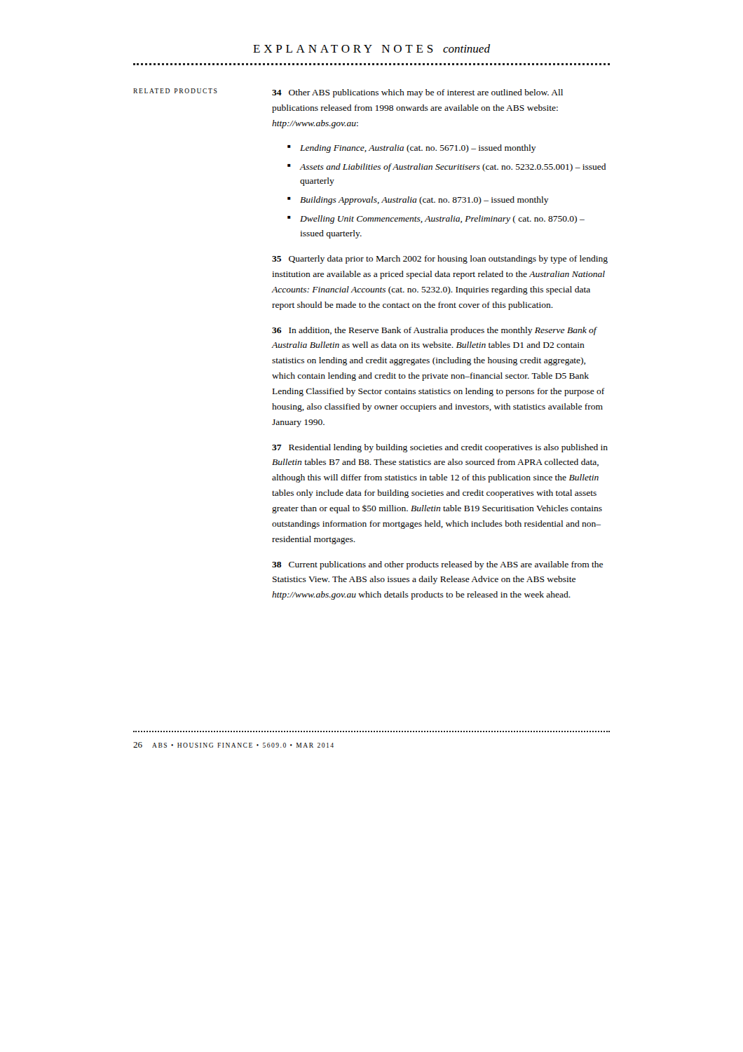Explanatory Notes continued
Related products
34 Other ABS publications which may be of interest are outlined below. All publications released from 1998 onwards are available on the ABS website: http://www.abs.gov.au:
Lending Finance, Australia (cat. no. 5671.0) – issued monthly
Assets and Liabilities of Australian Securitisers (cat. no. 5232.0.55.001) – issued quarterly
Buildings Approvals, Australia (cat. no. 8731.0) – issued monthly
Dwelling Unit Commencements, Australia, Preliminary ( cat. no. 8750.0) – issued quarterly.
35 Quarterly data prior to March 2002 for housing loan outstandings by type of lending institution are available as a priced special data report related to the Australian National Accounts: Financial Accounts (cat. no. 5232.0). Inquiries regarding this special data report should be made to the contact on the front cover of this publication.
36 In addition, the Reserve Bank of Australia produces the monthly Reserve Bank of Australia Bulletin as well as data on its website. Bulletin tables D1 and D2 contain statistics on lending and credit aggregates (including the housing credit aggregate), which contain lending and credit to the private non–financial sector. Table D5 Bank Lending Classified by Sector contains statistics on lending to persons for the purpose of housing, also classified by owner occupiers and investors, with statistics available from January 1990.
37 Residential lending by building societies and credit cooperatives is also published in Bulletin tables B7 and B8. These statistics are also sourced from APRA collected data, although this will differ from statistics in table 12 of this publication since the Bulletin tables only include data for building societies and credit cooperatives with total assets greater than or equal to $50 million. Bulletin table B19 Securitisation Vehicles contains outstandings information for mortgages held, which includes both residential and non–residential mortgages.
38 Current publications and other products released by the ABS are available from the Statistics View. The ABS also issues a daily Release Advice on the ABS website http://www.abs.gov.au which details products to be released in the week ahead.
26 ABS • Housing Finance • 5609.0 • Mar 2014